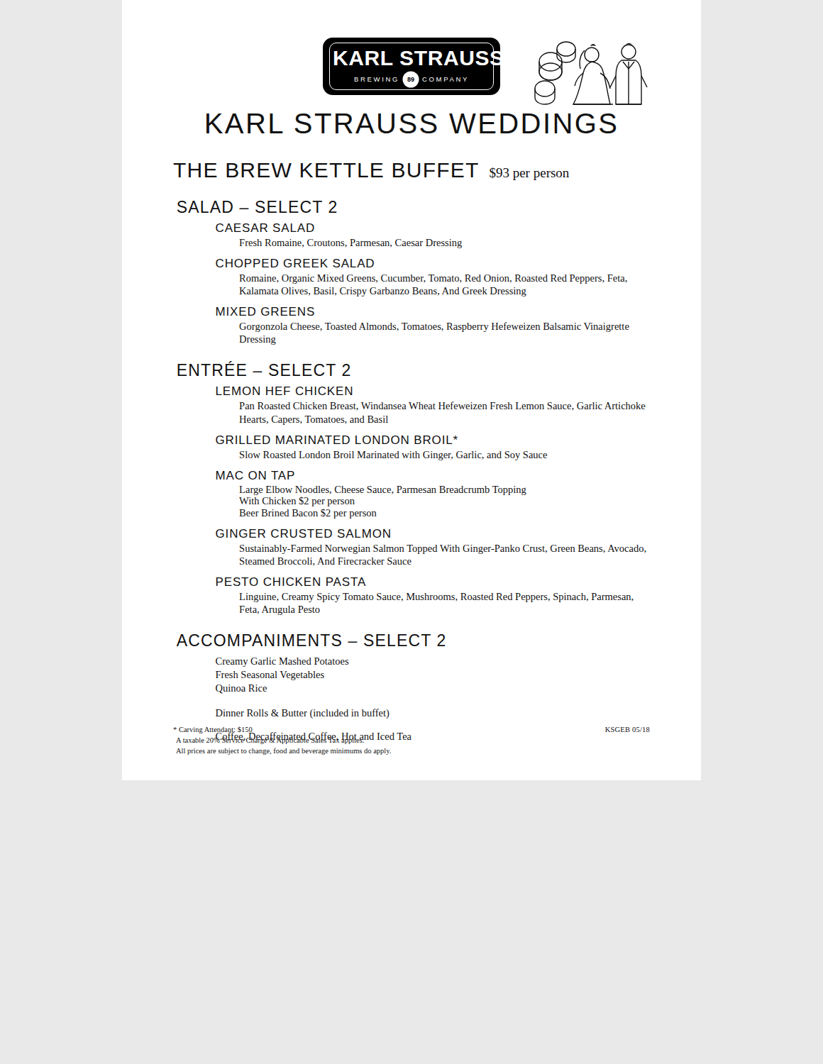Karl Strauss®
Brewing 89 Company
Karl Strauss Weddings
The Brew Kettle Buffet $93 per person
Salad – Select 2
Caesar Salad
Fresh Romaine, Croutons, Parmesan, Caesar Dressing
Chopped Greek Salad
Romaine, Organic Mixed Greens, Cucumber, Tomato, Red Onion, Roasted Red Peppers, Feta, Kalamata Olives, Basil, Crispy Garbanzo Beans, And Greek Dressing
Mixed Greens
Gorgonzola Cheese, Toasted Almonds, Tomatoes, Raspberry Hefeweizen Balsamic Vinaigrette Dressing
Entrée – Select 2
Lemon Hef Chicken
Pan Roasted Chicken Breast, Windansea Wheat Hefeweizen Fresh Lemon Sauce, Garlic Artichoke Hearts, Capers, Tomatoes, and Basil
Grilled Marinated London Broil*
Slow Roasted London Broil Marinated with Ginger, Garlic, and Soy Sauce
Mac On Tap
Large Elbow Noodles, Cheese Sauce, Parmesan Breadcrumb Topping
With Chicken $2 per person
Beer Brined Bacon $2 per person
Ginger Crusted Salmon
Sustainably-Farmed Norwegian Salmon Topped With Ginger-Panko Crust, Green Beans, Avocado, Steamed Broccoli, And Firecracker Sauce
Pesto Chicken Pasta
Linguine, Creamy Spicy Tomato Sauce, Mushrooms, Roasted Red Peppers, Spinach, Parmesan, Feta, Arugula Pesto
Accompaniments – Select 2
Creamy Garlic Mashed Potatoes
Fresh Seasonal Vegetables
Quinoa Rice
Dinner Rolls & Butter (included in buffet)
Coffee, Decaffeinated Coffee, Hot and Iced Tea
KSGEB 05/18
* Carving Attendant: $150
A taxable 20% Service Charge & Applicable Sales Tax applies.
All prices are subject to change, food and beverage minimums do apply.